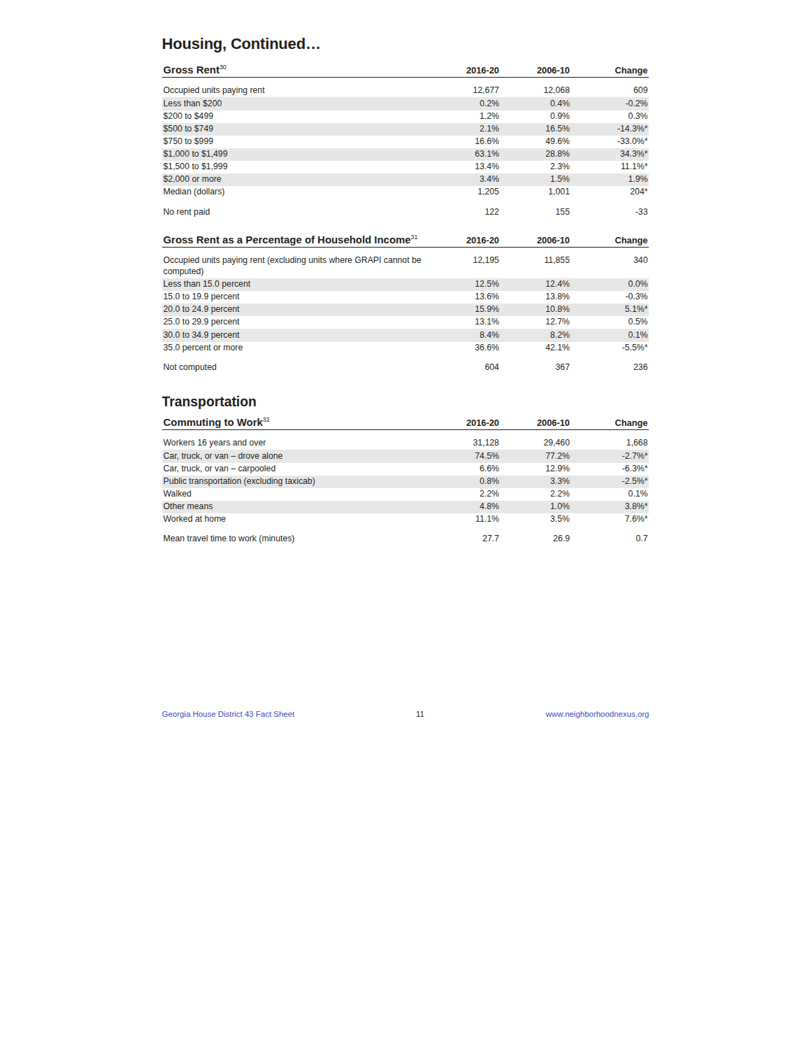Housing, Continued…
| Gross Rent 30 | 2016-20 | 2006-10 | Change |
| --- | --- | --- | --- |
| Occupied units paying rent | 12,677 | 12,068 | 609 |
| Less than $200 | 0.2% | 0.4% | -0.2% |
| $200 to $499 | 1.2% | 0.9% | 0.3% |
| $500 to $749 | 2.1% | 16.5% | -14.3%* |
| $750 to $999 | 16.6% | 49.6% | -33.0%* |
| $1,000 to $1,499 | 63.1% | 28.8% | 34.3%* |
| $1,500 to $1,999 | 13.4% | 2.3% | 11.1%* |
| $2,000 or more | 3.4% | 1.5% | 1.9% |
| Median (dollars) | 1,205 | 1,001 | 204* |
| No rent paid | 122 | 155 | -33 |
| Gross Rent as a Percentage of Household Income 31 | 2016-20 | 2006-10 | Change |
| --- | --- | --- | --- |
| Occupied units paying rent (excluding units where GRAPI cannot be computed) | 12,195 | 11,855 | 340 |
| Less than 15.0 percent | 12.5% | 12.4% | 0.0% |
| 15.0 to 19.9 percent | 13.6% | 13.8% | -0.3% |
| 20.0 to 24.9 percent | 15.9% | 10.8% | 5.1%* |
| 25.0 to 29.9 percent | 13.1% | 12.7% | 0.5% |
| 30.0 to 34.9 percent | 8.4% | 8.2% | 0.1% |
| 35.0 percent or more | 36.6% | 42.1% | -5.5%* |
| Not computed | 604 | 367 | 236 |
Transportation
| Commuting to Work 32 | 2016-20 | 2006-10 | Change |
| --- | --- | --- | --- |
| Workers 16 years and over | 31,128 | 29,460 | 1,668 |
| Car, truck, or van – drove alone | 74.5% | 77.2% | -2.7%* |
| Car, truck, or van – carpooled | 6.6% | 12.9% | -6.3%* |
| Public transportation (excluding taxicab) | 0.8% | 3.3% | -2.5%* |
| Walked | 2.2% | 2.2% | 0.1% |
| Other means | 4.8% | 1.0% | 3.8%* |
| Worked at home | 11.1% | 3.5% | 7.6%* |
| Mean travel time to work (minutes) | 27.7 | 26.9 | 0.7 |
Georgia House District 43 Fact Sheet 11 www.neighborhoodnexus.org